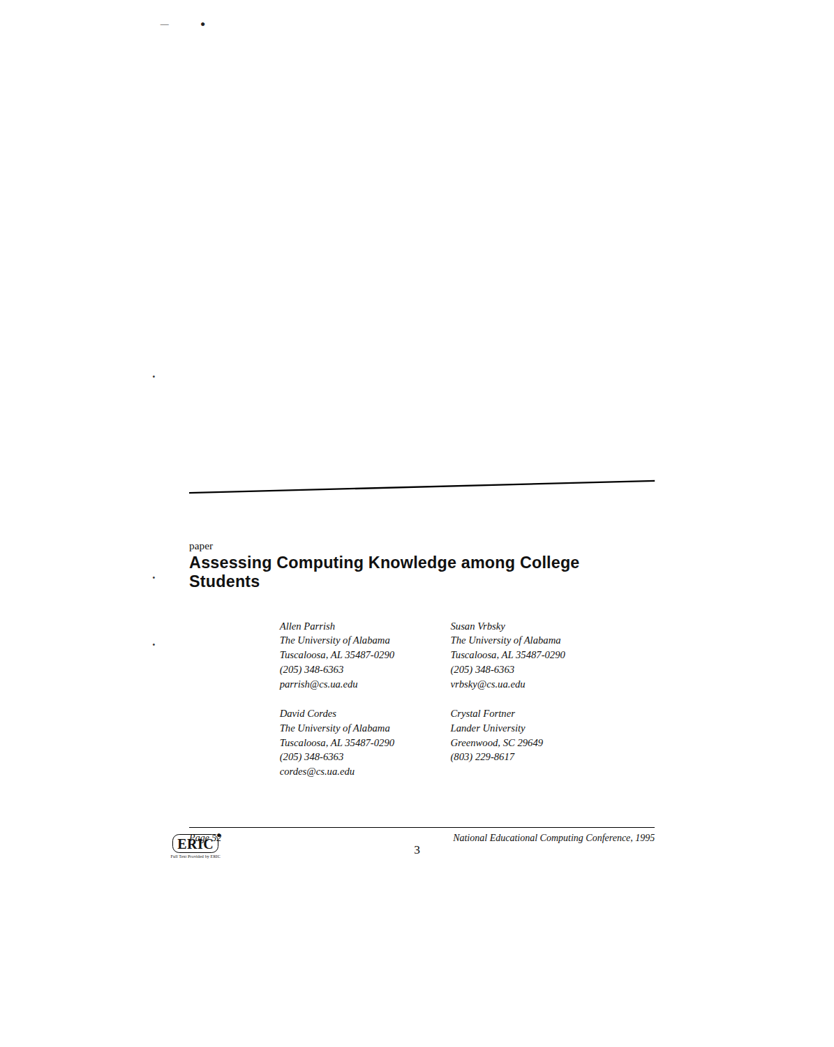— ●
•
•
•
paper
Assessing Computing Knowledge among College Students
| Allen Parrish The University of Alabama Tuscaloosa, AL 35487-0290 (205) 348-6363 parrish@cs.ua.edu | Susan Vrbsky The University of Alabama Tuscaloosa, AL 35487-0290 (205) 348-6363 vrbsky@cs.ua.edu |
| David Cordes The University of Alabama Tuscaloosa, AL 35487-0290 (205) 348-6363 cordes@cs.ua.edu | Crystal Fortner Lander University Greenwood, SC 29649 (803) 229-8617 |
Page 52 National Educational Computing Conference, 1995
ERIC●
Full Text Provided by ERIC
3